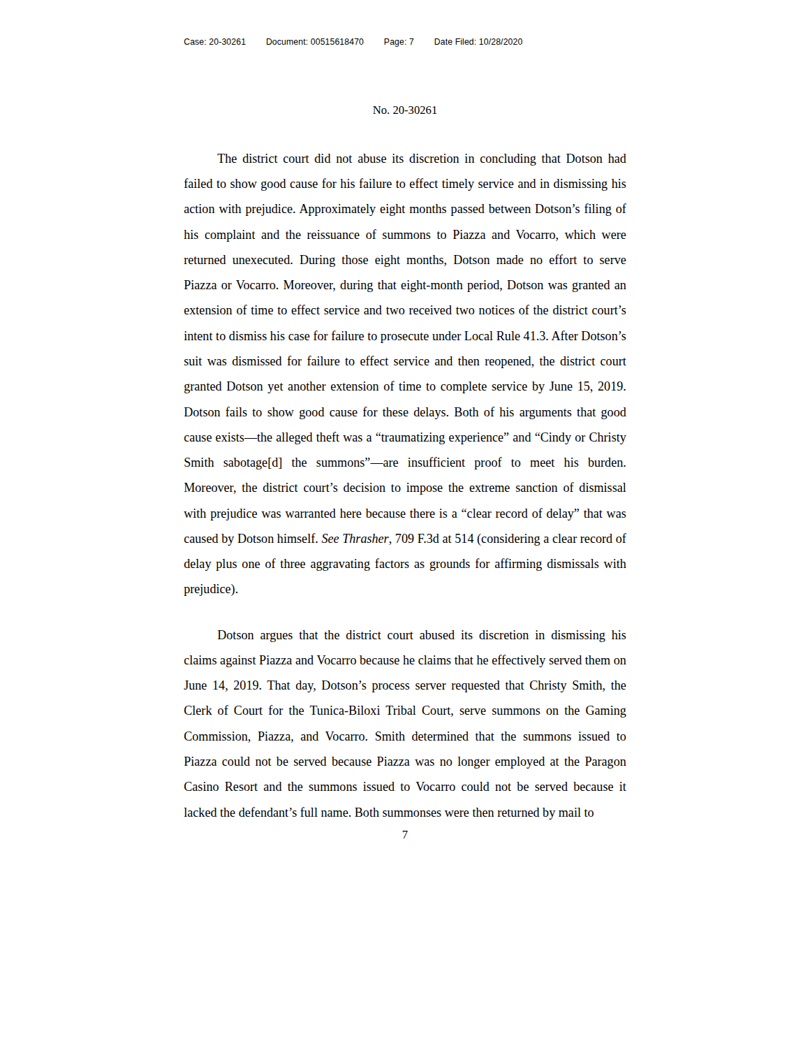Case: 20-30261 Document: 00515618470 Page: 7 Date Filed: 10/28/2020
No. 20-30261
The district court did not abuse its discretion in concluding that Dotson had failed to show good cause for his failure to effect timely service and in dismissing his action with prejudice. Approximately eight months passed between Dotson’s filing of his complaint and the reissuance of summons to Piazza and Vocarro, which were returned unexecuted. During those eight months, Dotson made no effort to serve Piazza or Vocarro. Moreover, during that eight-month period, Dotson was granted an extension of time to effect service and two received two notices of the district court’s intent to dismiss his case for failure to prosecute under Local Rule 41.3. After Dotson’s suit was dismissed for failure to effect service and then reopened, the district court granted Dotson yet another extension of time to complete service by June 15, 2019. Dotson fails to show good cause for these delays. Both of his arguments that good cause exists—the alleged theft was a “traumatizing experience” and “Cindy or Christy Smith sabotage[d] the summons”—are insufficient proof to meet his burden. Moreover, the district court’s decision to impose the extreme sanction of dismissal with prejudice was warranted here because there is a “clear record of delay” that was caused by Dotson himself. See Thrasher, 709 F.3d at 514 (considering a clear record of delay plus one of three aggravating factors as grounds for affirming dismissals with prejudice).
Dotson argues that the district court abused its discretion in dismissing his claims against Piazza and Vocarro because he claims that he effectively served them on June 14, 2019. That day, Dotson’s process server requested that Christy Smith, the Clerk of Court for the Tunica-Biloxi Tribal Court, serve summons on the Gaming Commission, Piazza, and Vocarro. Smith determined that the summons issued to Piazza could not be served because Piazza was no longer employed at the Paragon Casino Resort and the summons issued to Vocarro could not be served because it lacked the defendant’s full name. Both summonses were then returned by mail to
7